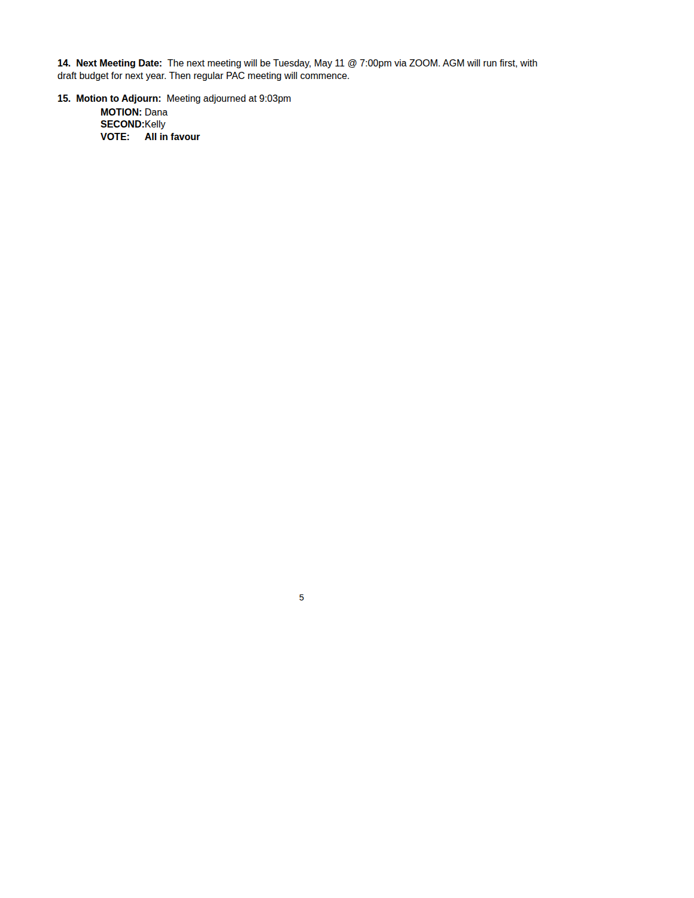14. Next Meeting Date: The next meeting will be Tuesday, May 11 @ 7:00pm via ZOOM. AGM will run first, with draft budget for next year. Then regular PAC meeting will commence.
15. Motion to Adjourn: Meeting adjourned at 9:03pm
| MOTION: | Dana |
| SECOND: | Kelly |
| VOTE: | All in favour |
5